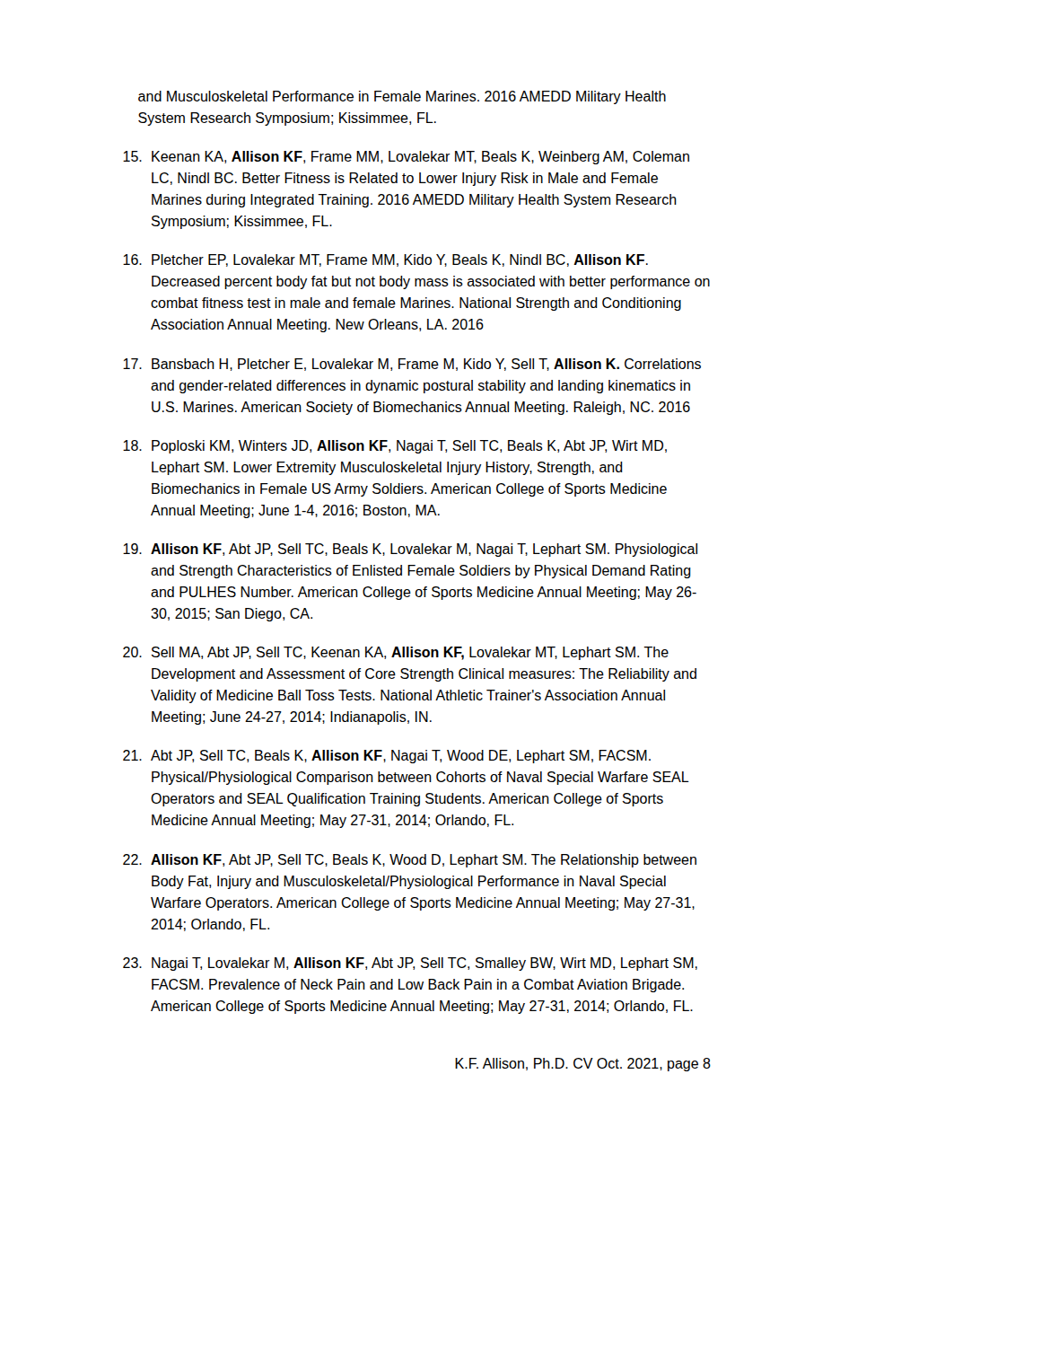and Musculoskeletal Performance in Female Marines. 2016 AMEDD Military Health System Research Symposium; Kissimmee, FL.
Keenan KA, Allison KF, Frame MM, Lovalekar MT, Beals K, Weinberg AM, Coleman LC, Nindl BC. Better Fitness is Related to Lower Injury Risk in Male and Female Marines during Integrated Training. 2016 AMEDD Military Health System Research Symposium; Kissimmee, FL.
Pletcher EP, Lovalekar MT, Frame MM, Kido Y, Beals K, Nindl BC, Allison KF. Decreased percent body fat but not body mass is associated with better performance on combat fitness test in male and female Marines. National Strength and Conditioning Association Annual Meeting. New Orleans, LA. 2016
Bansbach H, Pletcher E, Lovalekar M, Frame M, Kido Y, Sell T, Allison K. Correlations and gender-related differences in dynamic postural stability and landing kinematics in U.S. Marines. American Society of Biomechanics Annual Meeting. Raleigh, NC. 2016
Poploski KM, Winters JD, Allison KF, Nagai T, Sell TC, Beals K, Abt JP, Wirt MD, Lephart SM. Lower Extremity Musculoskeletal Injury History, Strength, and Biomechanics in Female US Army Soldiers. American College of Sports Medicine Annual Meeting; June 1-4, 2016; Boston, MA.
Allison KF, Abt JP, Sell TC, Beals K, Lovalekar M, Nagai T, Lephart SM. Physiological and Strength Characteristics of Enlisted Female Soldiers by Physical Demand Rating and PULHES Number. American College of Sports Medicine Annual Meeting; May 26-30, 2015; San Diego, CA.
Sell MA, Abt JP, Sell TC, Keenan KA, Allison KF, Lovalekar MT, Lephart SM. The Development and Assessment of Core Strength Clinical measures: The Reliability and Validity of Medicine Ball Toss Tests. National Athletic Trainer's Association Annual Meeting; June 24-27, 2014; Indianapolis, IN.
Abt JP, Sell TC, Beals K, Allison KF, Nagai T, Wood DE, Lephart SM, FACSM. Physical/Physiological Comparison between Cohorts of Naval Special Warfare SEAL Operators and SEAL Qualification Training Students. American College of Sports Medicine Annual Meeting; May 27-31, 2014; Orlando, FL.
Allison KF, Abt JP, Sell TC, Beals K, Wood D, Lephart SM. The Relationship between Body Fat, Injury and Musculoskeletal/Physiological Performance in Naval Special Warfare Operators. American College of Sports Medicine Annual Meeting; May 27-31, 2014; Orlando, FL.
Nagai T, Lovalekar M, Allison KF, Abt JP, Sell TC, Smalley BW, Wirt MD, Lephart SM, FACSM. Prevalence of Neck Pain and Low Back Pain in a Combat Aviation Brigade. American College of Sports Medicine Annual Meeting; May 27-31, 2014; Orlando, FL.
K.F. Allison, Ph.D. CV Oct. 2021, page 8